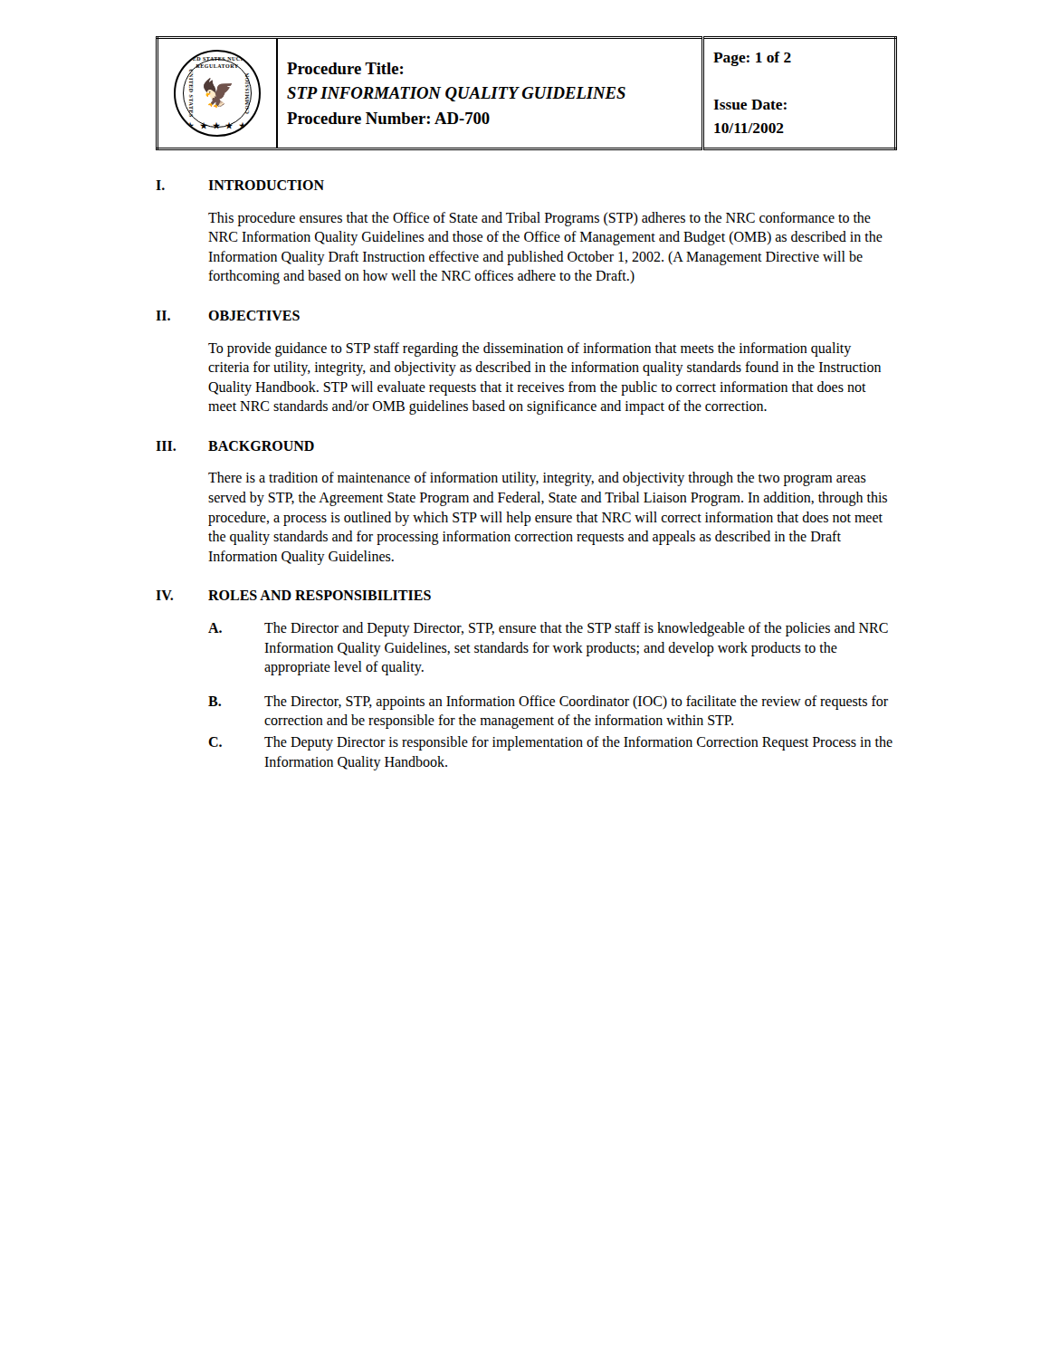UNITED STATES NUCLEAR REGULATORY
UNITED STATES
COMMISSION
🦅
★ ★ ★ ★ ★
Procedure Title: STP INFORMATION QUALITY GUIDELINES Procedure Number: AD-700
Page: 1 of 2
Issue Date:
10/11/2002
I.
INTRODUCTION
This procedure ensures that the Office of State and Tribal Programs (STP) adheres to the NRC conformance to the NRC Information Quality Guidelines and those of the Office of Management and Budget (OMB) as described in the Information Quality Draft Instruction effective and published October 1, 2002. (A Management Directive will be forthcoming and based on how well the NRC offices adhere to the Draft.)
II.
OBJECTIVES
To provide guidance to STP staff regarding the dissemination of information that meets the information quality criteria for utility, integrity, and objectivity as described in the information quality standards found in the Instruction Quality Handbook. STP will evaluate requests that it receives from the public to correct information that does not meet NRC standards and/or OMB guidelines based on significance and impact of the correction.
III.
BACKGROUND
There is a tradition of maintenance of information utility, integrity, and objectivity through the two program areas served by STP, the Agreement State Program and Federal, State and Tribal Liaison Program. In addition, through this procedure, a process is outlined by which STP will help ensure that NRC will correct information that does not meet the quality standards and for processing information correction requests and appeals as described in the Draft Information Quality Guidelines.
IV.
ROLES AND RESPONSIBILITIES
A.
The Director and Deputy Director, STP, ensure that the STP staff is knowledgeable of the policies and NRC Information Quality Guidelines, set standards for work products; and develop work products to the appropriate level of quality.
B.
The Director, STP, appoints an Information Office Coordinator (IOC) to facilitate the review of requests for correction and be responsible for the management of the information within STP.
C.
The Deputy Director is responsible for implementation of the Information Correction Request Process in the Information Quality Handbook.